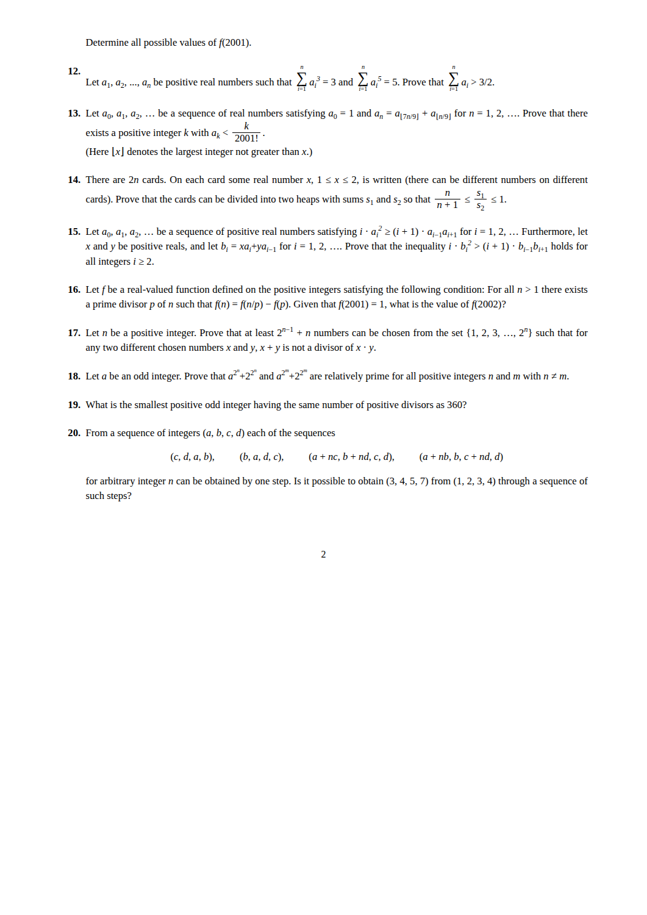Determine all possible values of f(2001).
12. Let a1, a2, ..., an be positive real numbers such that n∑i=1 ai3 = 3 and n∑i=1 ai5 = 5. Prove that n∑i=1 ai > 3/2.
13. Let a0, a1, a2, … be a sequence of real numbers satisfying a0 = 1 and an = a⌊7n/9⌋ + a⌊n/9⌋ for n = 1, 2, …. Prove that there exists a positive integer k with ak < k 2001!.
(Here ⌊x⌋ denotes the largest integer not greater than x.)
14. There are 2n cards. On each card some real number x, 1 ≤ x ≤ 2, is written (there can be different numbers on different cards). Prove that the cards can be divided into two heaps with sums s1 and s2 so that nn + 1 ≤ s1 s2 ≤ 1.
15. Let a0, a1, a2, … be a sequence of positive real numbers satisfying i · ai2 ≥ (i + 1) · ai−1ai+1 for i = 1, 2, … Furthermore, let x and y be positive reals, and let bi = xai+yai−1 for i = 1, 2, …. Prove that the inequality i · bi2 > (i + 1) · bi−1bi+1 holds for all integers i ≥ 2.
16. Let f be a real-valued function defined on the positive integers satisfying the following condition: For all n > 1 there exists a prime divisor p of n such that f(n) = f(n/p) − f(p). Given that f(2001) = 1, what is the value of f(2002)?
17. Let n be a positive integer. Prove that at least 2n−1 + n numbers can be chosen from the set {1, 2, 3, …, 2n} such that for any two different chosen numbers x and y, x + y is not a divisor of x · y.
18. Let a be an odd integer. Prove that a2n+22n and a2m+22m are relatively prime for all positive integers n and m with n ≠ m.
19. What is the smallest positive odd integer having the same number of positive divisors as 360?
20. From a sequence of integers (a, b, c, d) each of the sequences
(c, d, a, b), (b, a, d, c), (a + nc, b + nd, c, d), (a + nb, b, c + nd, d)
for arbitrary integer n can be obtained by one step. Is it possible to obtain (3, 4, 5, 7) from (1, 2, 3, 4) through a sequence of such steps?
2